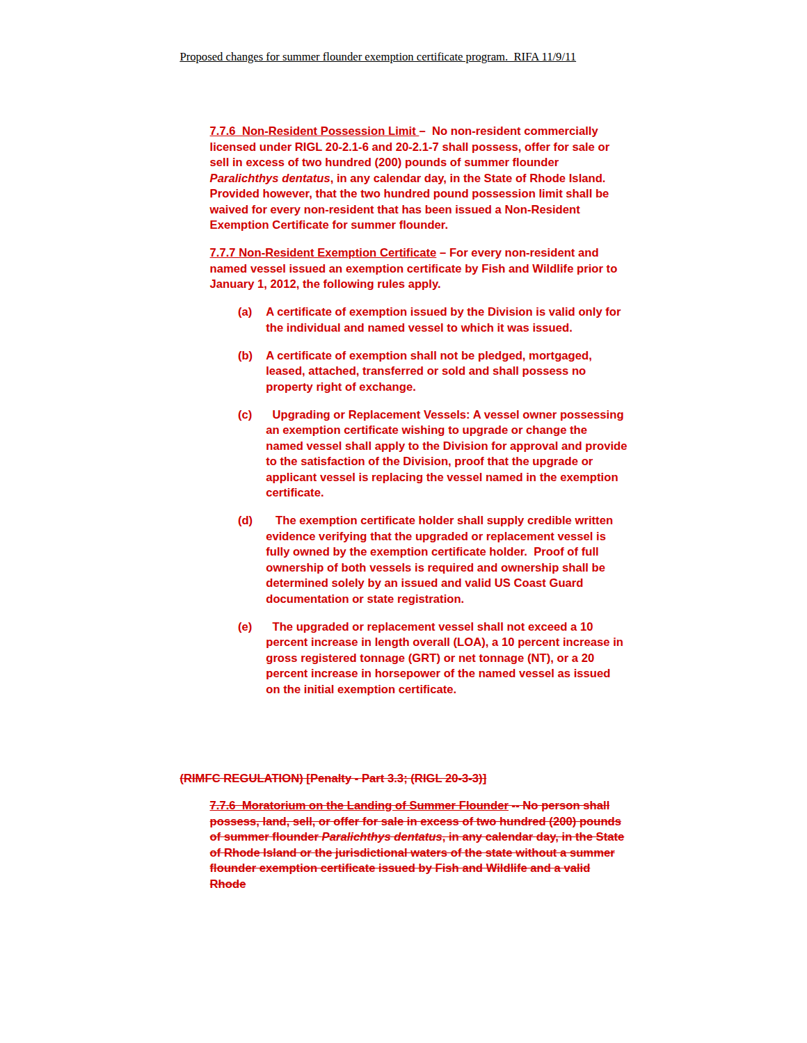Proposed changes for summer flounder exemption certificate program. RIFA 11/9/11
7.7.6 Non-Resident Possession Limit – No non-resident commercially licensed under RIGL 20-2.1-6 and 20-2.1-7 shall possess, offer for sale or sell in excess of two hundred (200) pounds of summer flounder Paralichthys dentatus, in any calendar day, in the State of Rhode Island. Provided however, that the two hundred pound possession limit shall be waived for every non-resident that has been issued a Non-Resident Exemption Certificate for summer flounder.
7.7.7 Non-Resident Exemption Certificate – For every non-resident and named vessel issued an exemption certificate by Fish and Wildlife prior to January 1, 2012, the following rules apply.
(a) A certificate of exemption issued by the Division is valid only for the individual and named vessel to which it was issued.
(b) A certificate of exemption shall not be pledged, mortgaged, leased, attached, transferred or sold and shall possess no property right of exchange.
(c) Upgrading or Replacement Vessels: A vessel owner possessing an exemption certificate wishing to upgrade or change the named vessel shall apply to the Division for approval and provide to the satisfaction of the Division, proof that the upgrade or applicant vessel is replacing the vessel named in the exemption certificate.
(d) The exemption certificate holder shall supply credible written evidence verifying that the upgraded or replacement vessel is fully owned by the exemption certificate holder. Proof of full ownership of both vessels is required and ownership shall be determined solely by an issued and valid US Coast Guard documentation or state registration.
(e) The upgraded or replacement vessel shall not exceed a 10 percent increase in length overall (LOA), a 10 percent increase in gross registered tonnage (GRT) or net tonnage (NT), or a 20 percent increase in horsepower of the named vessel as issued on the initial exemption certificate.
(RIMFC REGULATION) [Penalty - Part 3.3; (RIGL 20-3-3)]
7.7.6 Moratorium on the Landing of Summer Flounder -- No person shall possess, land, sell, or offer for sale in excess of two hundred (200) pounds of summer flounder Paralichthys dentatus, in any calendar day, in the State of Rhode Island or the jurisdictional waters of the state without a summer flounder exemption certificate issued by Fish and Wildlife and a valid Rhode